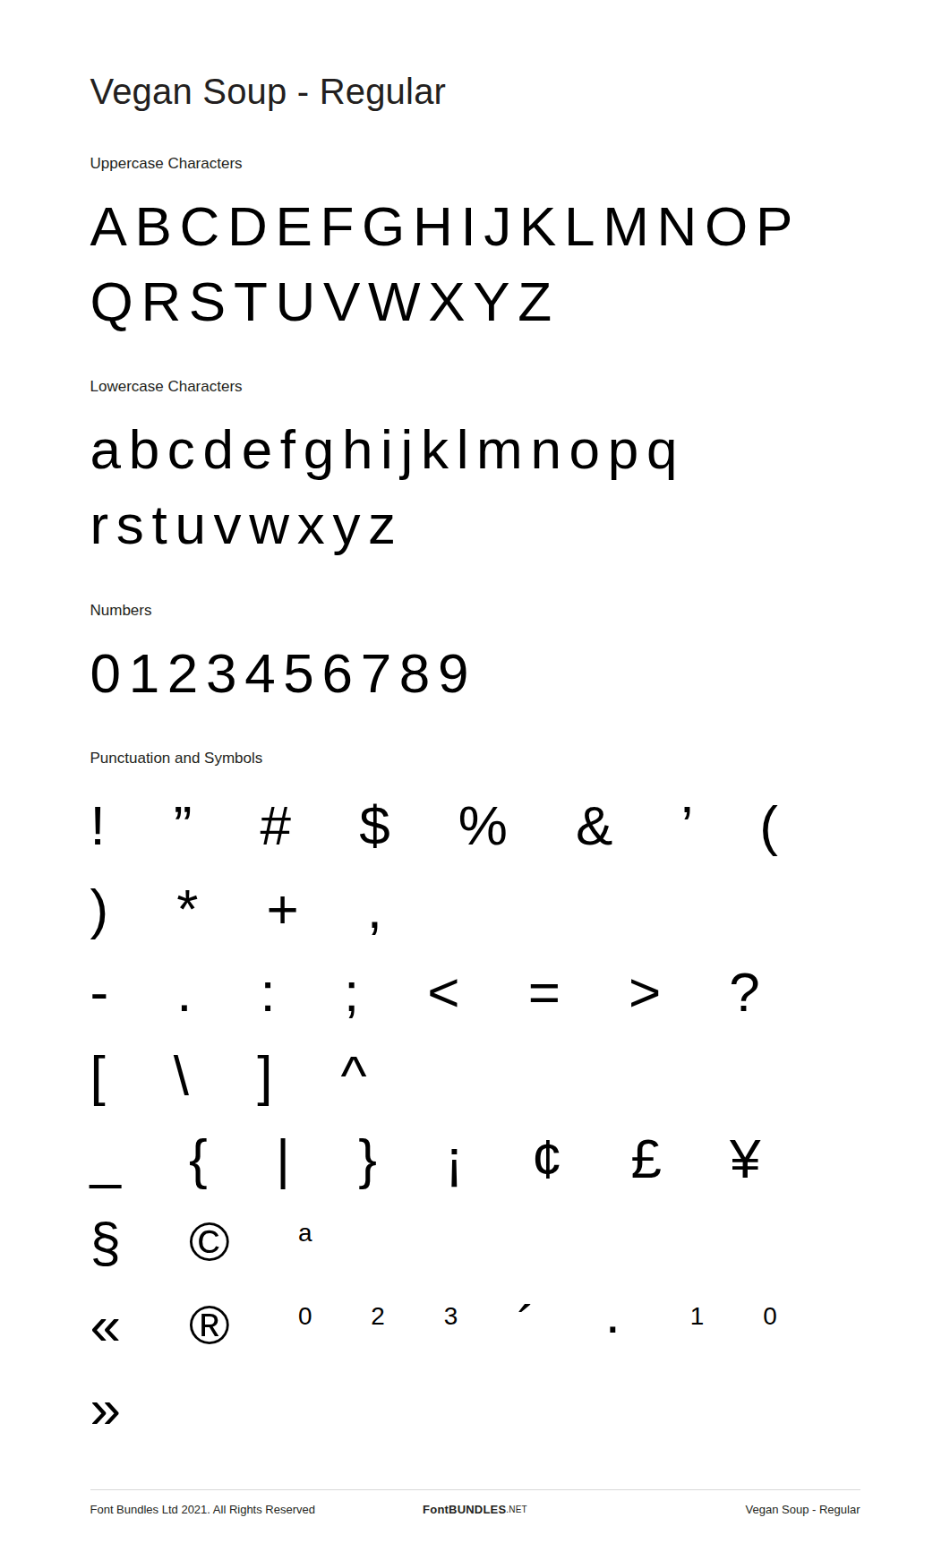Vegan Soup - Regular
Uppercase Characters
ABCDEFGHIJKLMNOP
QRSTUVWXYZ
Lowercase Characters
abcdefghijklmnopq
rstuvwxyz
Numbers
0123456789
Punctuation and Symbols
! ” # $ % & ’ ( ) * + ,
- . : ; < = > ? [ \ ] ^
_ { | } ¡ ¢ £ ¥ § © a
« ® 0 2 3 ´ · 1 0 »
Font Bundles Ltd 2021. All Rights Reserved
FontBUNDLES.NET
Vegan Soup - Regular